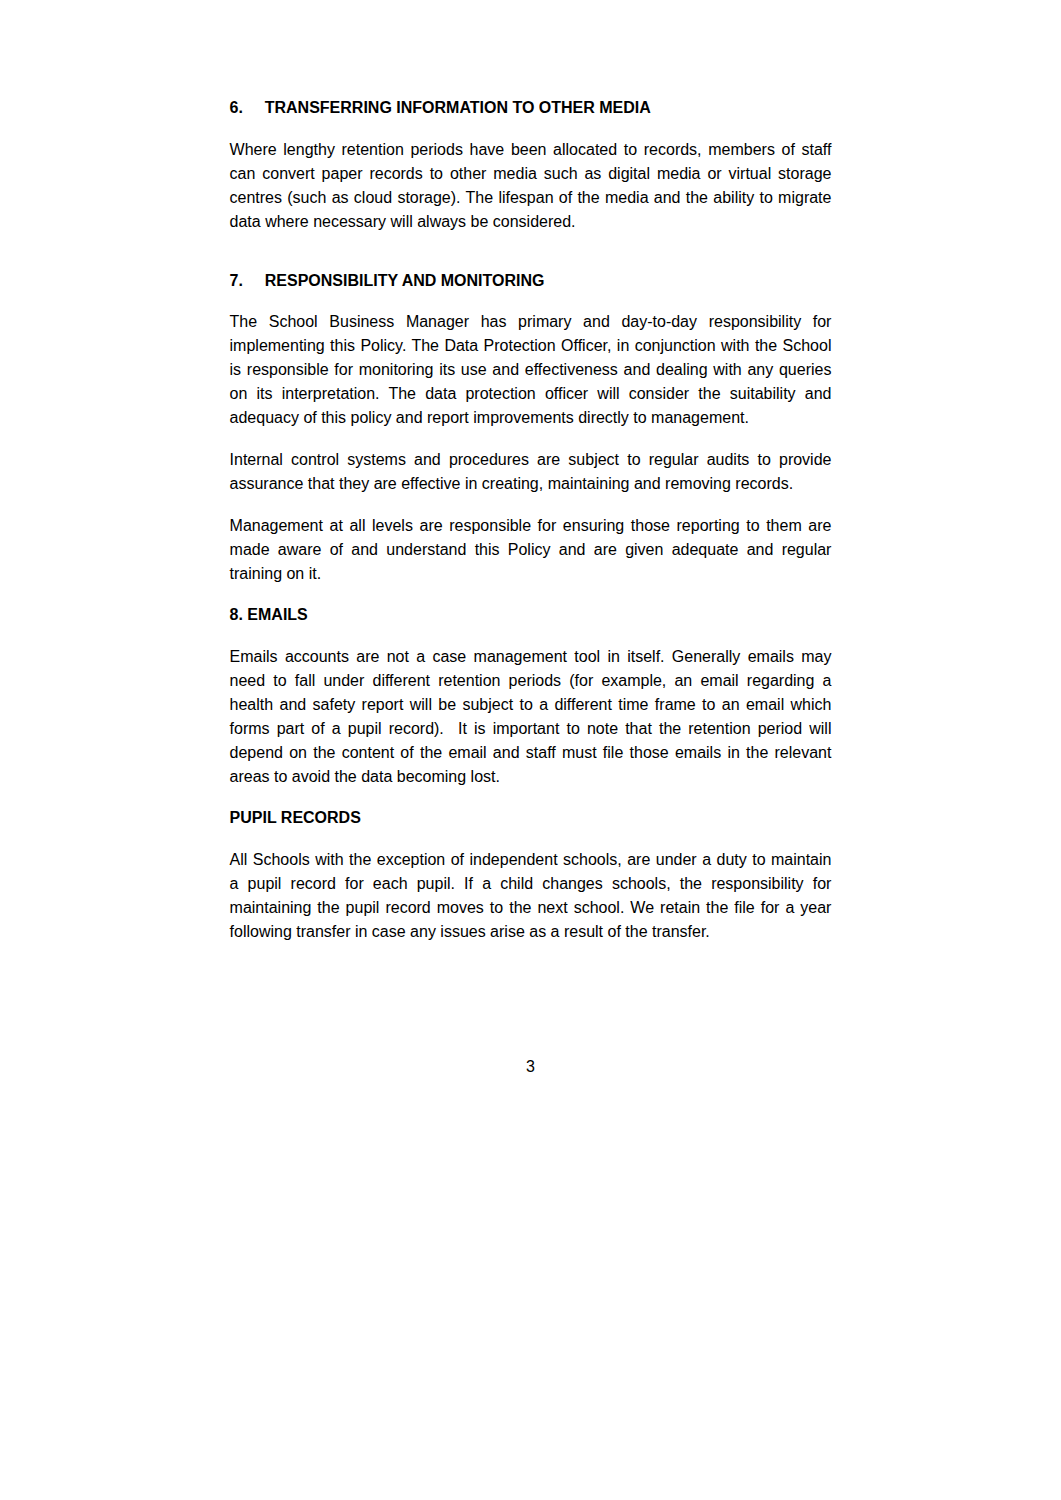6. TRANSFERRING INFORMATION TO OTHER MEDIA
Where lengthy retention periods have been allocated to records, members of staff can convert paper records to other media such as digital media or virtual storage centres (such as cloud storage). The lifespan of the media and the ability to migrate data where necessary will always be considered.
7. RESPONSIBILITY AND MONITORING
The School Business Manager has primary and day-to-day responsibility for implementing this Policy. The Data Protection Officer, in conjunction with the School is responsible for monitoring its use and effectiveness and dealing with any queries on its interpretation. The data protection officer will consider the suitability and adequacy of this policy and report improvements directly to management.
Internal control systems and procedures are subject to regular audits to provide assurance that they are effective in creating, maintaining and removing records.
Management at all levels are responsible for ensuring those reporting to them are made aware of and understand this Policy and are given adequate and regular training on it.
8. EMAILS
Emails accounts are not a case management tool in itself. Generally emails may need to fall under different retention periods (for example, an email regarding a health and safety report will be subject to a different time frame to an email which forms part of a pupil record). It is important to note that the retention period will depend on the content of the email and staff must file those emails in the relevant areas to avoid the data becoming lost.
PUPIL RECORDS
All Schools with the exception of independent schools, are under a duty to maintain a pupil record for each pupil. If a child changes schools, the responsibility for maintaining the pupil record moves to the next school. We retain the file for a year following transfer in case any issues arise as a result of the transfer.
3